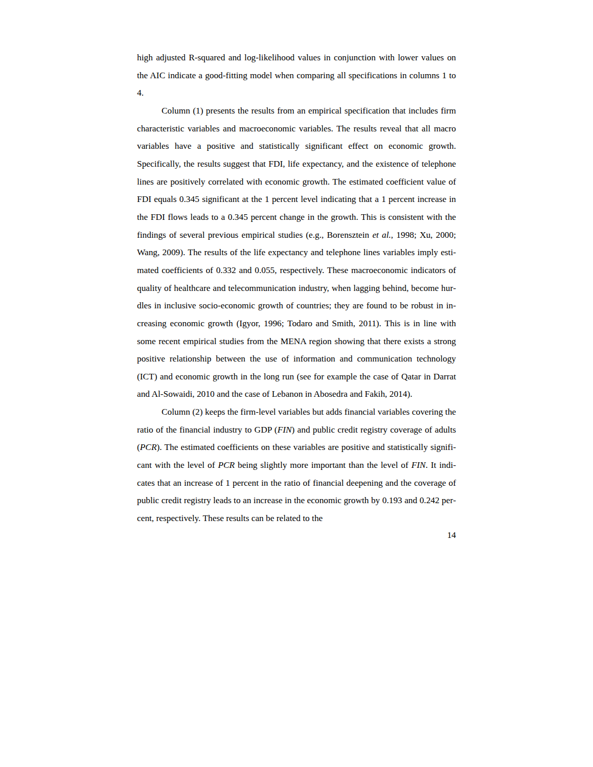high adjusted R-squared and log-likelihood values in conjunction with lower values on the AIC indicate a good-fitting model when comparing all specifications in columns 1 to 4.
Column (1) presents the results from an empirical specification that includes firm characteristic variables and macroeconomic variables. The results reveal that all macro variables have a positive and statistically significant effect on economic growth. Specifically, the results suggest that FDI, life expectancy, and the existence of telephone lines are positively correlated with economic growth. The estimated coefficient value of FDI equals 0.345 significant at the 1 percent level indicating that a 1 percent increase in the FDI flows leads to a 0.345 percent change in the growth. This is consistent with the findings of several previous empirical studies (e.g., Borensztein et al., 1998; Xu, 2000; Wang, 2009). The results of the life expectancy and telephone lines variables imply estimated coefficients of 0.332 and 0.055, respectively. These macroeconomic indicators of quality of healthcare and telecommunication industry, when lagging behind, become hurdles in inclusive socio-economic growth of countries; they are found to be robust in increasing economic growth (Igyor, 1996; Todaro and Smith, 2011). This is in line with some recent empirical studies from the MENA region showing that there exists a strong positive relationship between the use of information and communication technology (ICT) and economic growth in the long run (see for example the case of Qatar in Darrat and Al-Sowaidi, 2010 and the case of Lebanon in Abosedra and Fakih, 2014).
Column (2) keeps the firm-level variables but adds financial variables covering the ratio of the financial industry to GDP (FIN) and public credit registry coverage of adults (PCR). The estimated coefficients on these variables are positive and statistically significant with the level of PCR being slightly more important than the level of FIN. It indicates that an increase of 1 percent in the ratio of financial deepening and the coverage of public credit registry leads to an increase in the economic growth by 0.193 and 0.242 percent, respectively. These results can be related to the
14